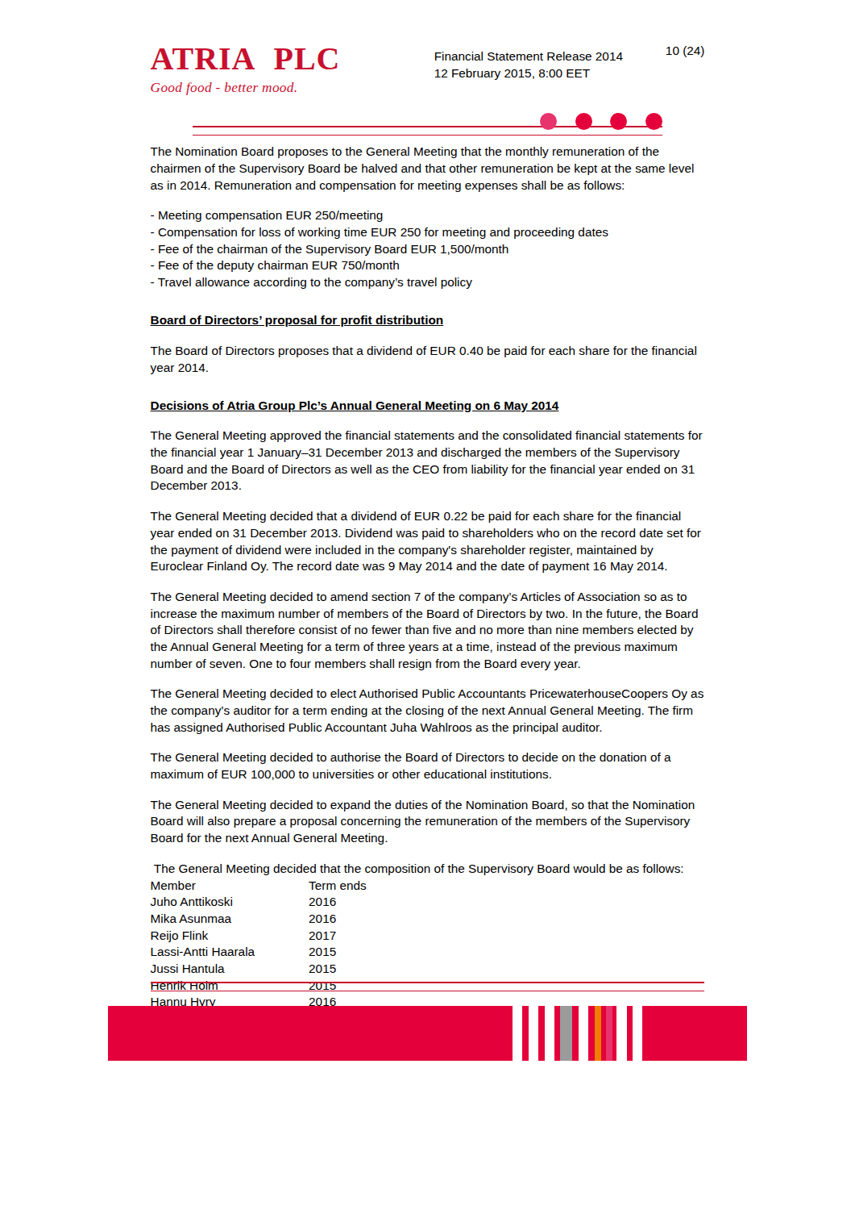ATRIA PLC
Good food - better mood.
Financial Statement Release 2014
12 February 2015, 8:00 EET
10 (24)
The Nomination Board proposes to the General Meeting that the monthly remuneration of the chairmen of the Supervisory Board be halved and that other remuneration be kept at the same level as in 2014. Remuneration and compensation for meeting expenses shall be as follows:
- Meeting compensation EUR 250/meeting
- Compensation for loss of working time EUR 250 for meeting and proceeding dates
- Fee of the chairman of the Supervisory Board EUR 1,500/month
- Fee of the deputy chairman EUR 750/month
- Travel allowance according to the company’s travel policy
Board of Directors’ proposal for profit distribution
The Board of Directors proposes that a dividend of EUR 0.40 be paid for each share for the financial year 2014.
Decisions of Atria Group Plc’s Annual General Meeting on 6 May 2014
The General Meeting approved the financial statements and the consolidated financial statements for the financial year 1 January–31 December 2013 and discharged the members of the Supervisory Board and the Board of Directors as well as the CEO from liability for the financial year ended on 31 December 2013.
The General Meeting decided that a dividend of EUR 0.22 be paid for each share for the financial year ended on 31 December 2013. Dividend was paid to shareholders who on the record date set for the payment of dividend were included in the company's shareholder register, maintained by Euroclear Finland Oy. The record date was 9 May 2014 and the date of payment 16 May 2014.
The General Meeting decided to amend section 7 of the company’s Articles of Association so as to increase the maximum number of members of the Board of Directors by two. In the future, the Board of Directors shall therefore consist of no fewer than five and no more than nine members elected by the Annual General Meeting for a term of three years at a time, instead of the previous maximum number of seven. One to four members shall resign from the Board every year.
The General Meeting decided to elect Authorised Public Accountants PricewaterhouseCoopers Oy as the company’s auditor for a term ending at the closing of the next Annual General Meeting. The firm has assigned Authorised Public Accountant Juha Wahlroos as the principal auditor.
The General Meeting decided to authorise the Board of Directors to decide on the donation of a maximum of EUR 100,000 to universities or other educational institutions.
The General Meeting decided to expand the duties of the Nomination Board, so that the Nomination Board will also prepare a proposal concerning the remuneration of the members of the Supervisory Board for the next Annual General Meeting.
The General Meeting decided that the composition of the Supervisory Board would be as follows:
| Member | Term ends |
| Juho Anttikoski | 2016 |
| Mika Asunmaa | 2016 |
| Reijo Flink | 2017 |
| Lassi-Antti Haarala | 2015 |
| Jussi Hantula | 2015 |
| Henrik Holm | 2015 |
| Hannu Hyry | 2016 |
| Veli Hyttinen | 2017 |
| Pasi Ingalsuo | 2017 |
| Jukka Kaikkonen | 2016 |